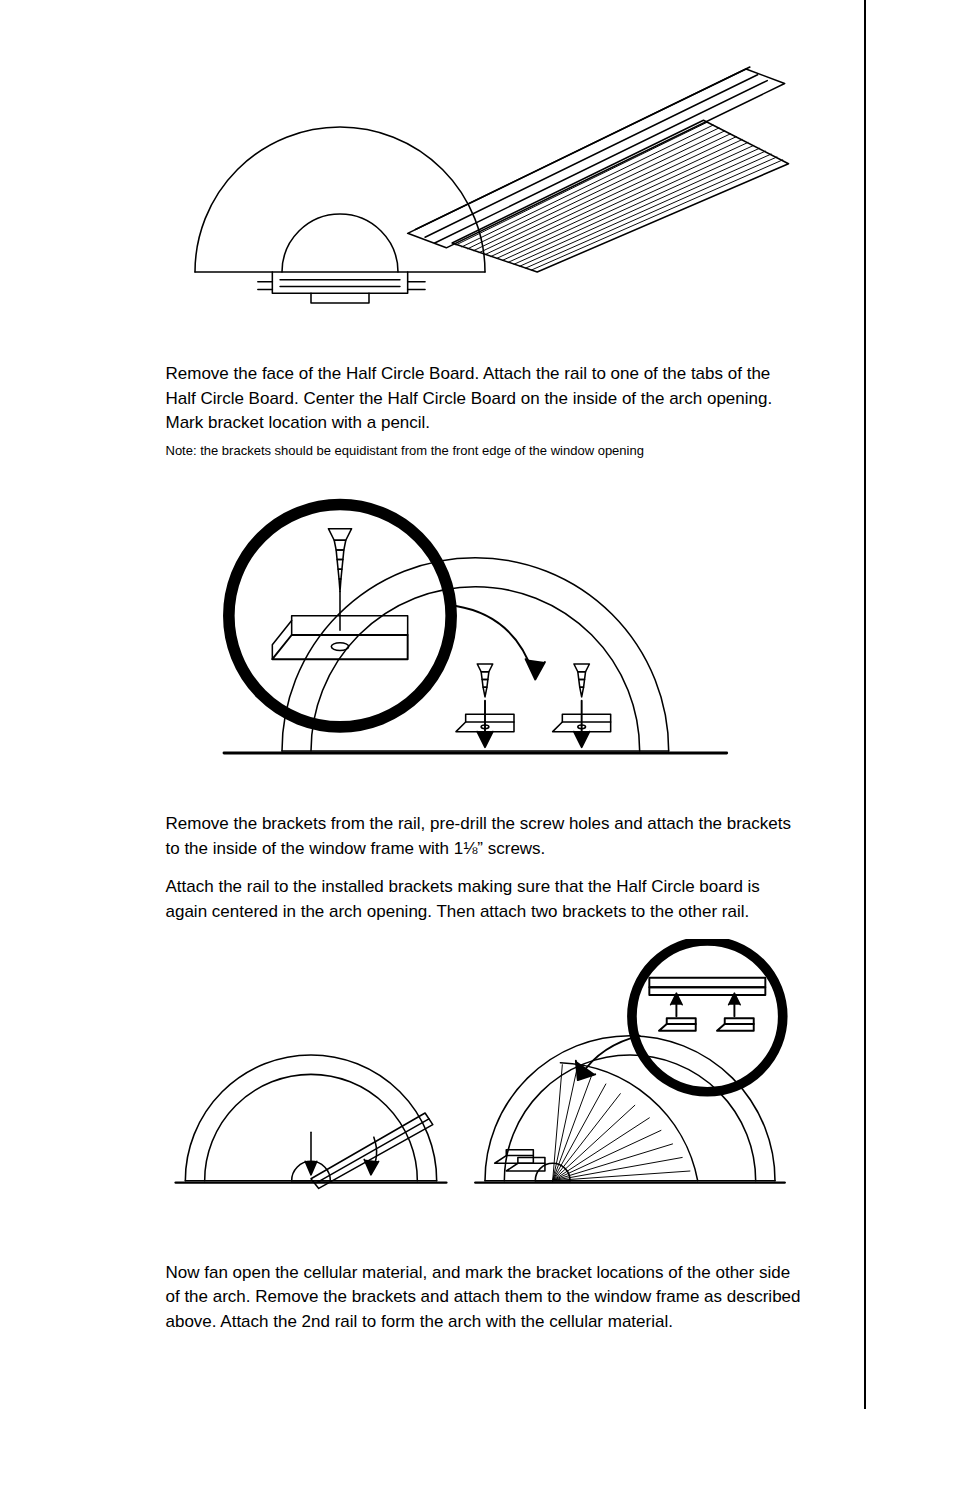Remove the face of the Half Circle Board. Attach the rail to one of the tabs of the Half Circle Board. Center the Half Circle Board on the inside of the arch opening. Mark bracket location with a pencil.
Note: the brackets should be equidistant from the front edge of the window opening
Remove the brackets from the rail, pre-drill the screw holes and attach the brackets to the inside of the window frame with 1⅛” screws.
Attach the rail to the installed brackets making sure that the Half Circle board is again centered in the arch opening. Then attach two brackets to the other rail.
Now fan open the cellular material, and mark the bracket locations of the other side of the arch. Remove the brackets and attach them to the window frame as described above. Attach the 2nd rail to form the arch with the cellular material.